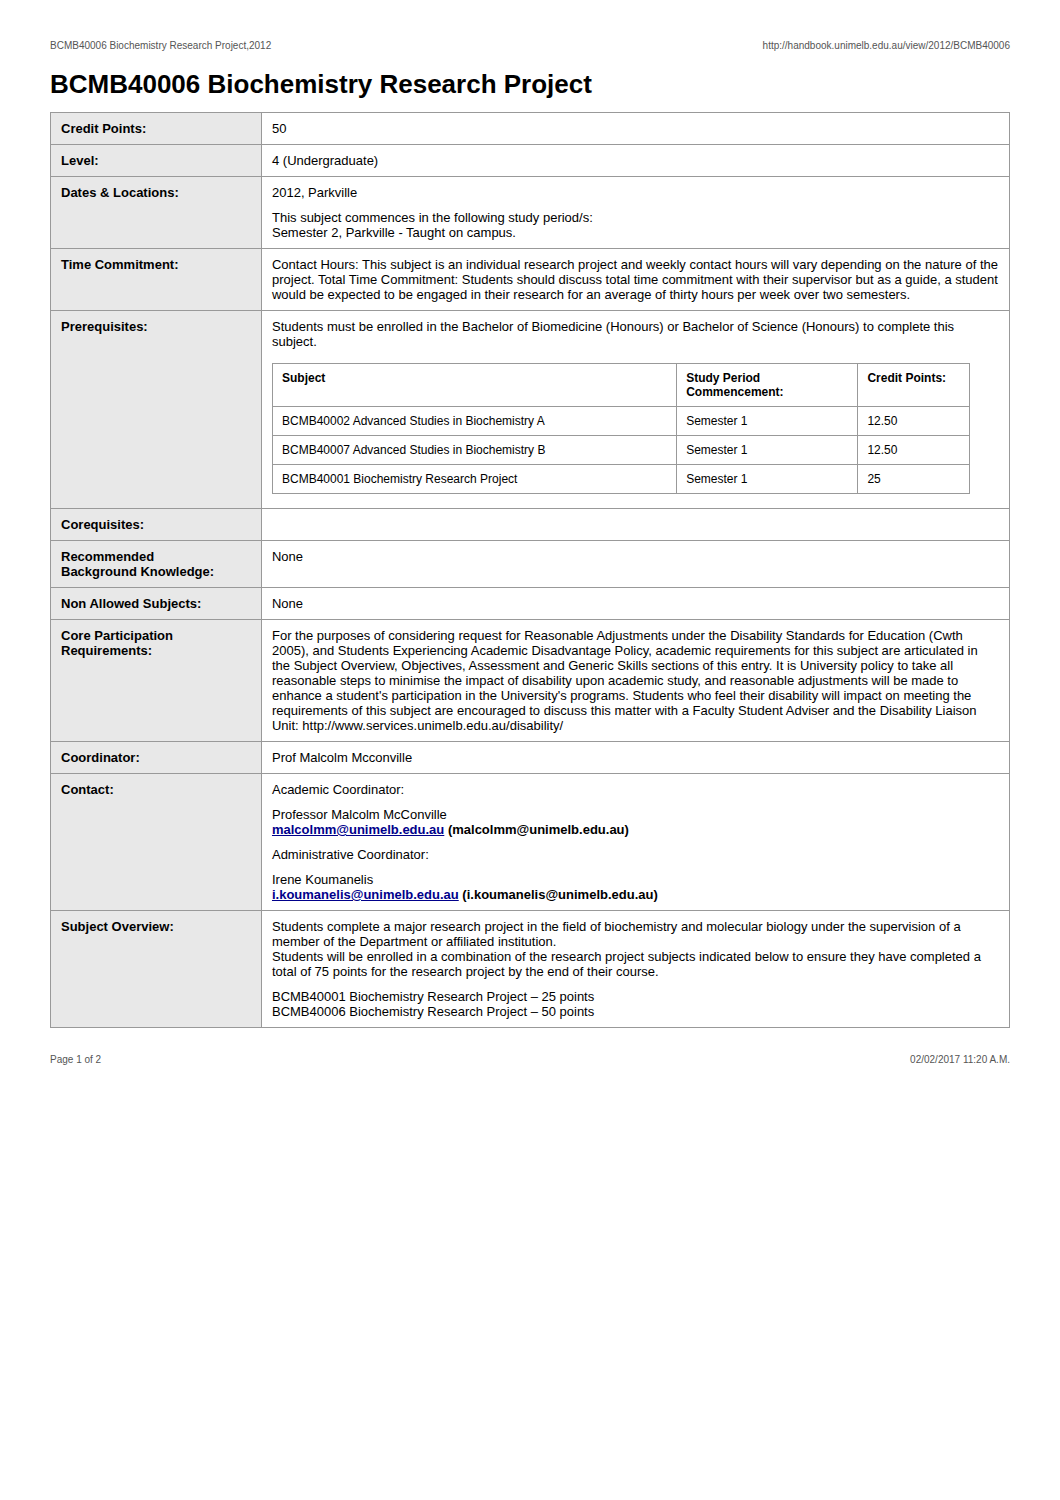BCMB40006 Biochemistry Research Project,2012 http://handbook.unimelb.edu.au/view/2012/BCMB40006
BCMB40006 Biochemistry Research Project
| Credit Points: | 50 |
| Level: | 4 (Undergraduate) |
| Dates & Locations: | 2012, Parkville This subject commences in the following study period/s: Semester 2, Parkville - Taught on campus. |
| Time Commitment: | Contact Hours: This subject is an individual research project and weekly contact hours will vary depending on the nature of the project. Total Time Commitment: Students should discuss total time commitment with their supervisor but as a guide, a student would be expected to be engaged in their research for an average of thirty hours per week over two semesters. |
| Prerequisites: | Students must be enrolled in the Bachelor of Biomedicine (Honours) or Bachelor of Science (Honours) to complete this subject. / Subject / Study Period Commencement: / Credit Points: / / --- / --- / --- / / BCMB40002 Advanced Studies in Biochemistry A / Semester 1 / 12.50 / / BCMB40007 Advanced Studies in Biochemistry B / Semester 1 / 12.50 / / BCMB40001 Biochemistry Research Project / Semester 1 / 25 / |
| Corequisites: | |
| Recommended Background Knowledge: | None |
| Non Allowed Subjects: | None |
| Core Participation Requirements: | For the purposes of considering request for Reasonable Adjustments under the Disability Standards for Education (Cwth 2005), and Students Experiencing Academic Disadvantage Policy, academic requirements for this subject are articulated in the Subject Overview, Objectives, Assessment and Generic Skills sections of this entry. It is University policy to take all reasonable steps to minimise the impact of disability upon academic study, and reasonable adjustments will be made to enhance a student's participation in the University's programs. Students who feel their disability will impact on meeting the requirements of this subject are encouraged to discuss this matter with a Faculty Student Adviser and the Disability Liaison Unit: http://www.services.unimelb.edu.au/disability/ |
| Coordinator: | Prof Malcolm Mcconville |
| Contact: | Academic Coordinator: Professor Malcolm McConville malcolmm@unimelb.edu.au (malcolmm@unimelb.edu.au) Administrative Coordinator: Irene Koumanelis i.koumanelis@unimelb.edu.au (i.koumanelis@unimelb.edu.au) |
| Subject Overview: | Students complete a major research project in the field of biochemistry and molecular biology under the supervision of a member of the Department or affiliated institution. Students will be enrolled in a combination of the research project subjects indicated below to ensure they have completed a total of 75 points for the research project by the end of their course. BCMB40001 Biochemistry Research Project – 25 points BCMB40006 Biochemistry Research Project – 50 points |
Page 1 of 2 02/02/2017 11:20 A.M.